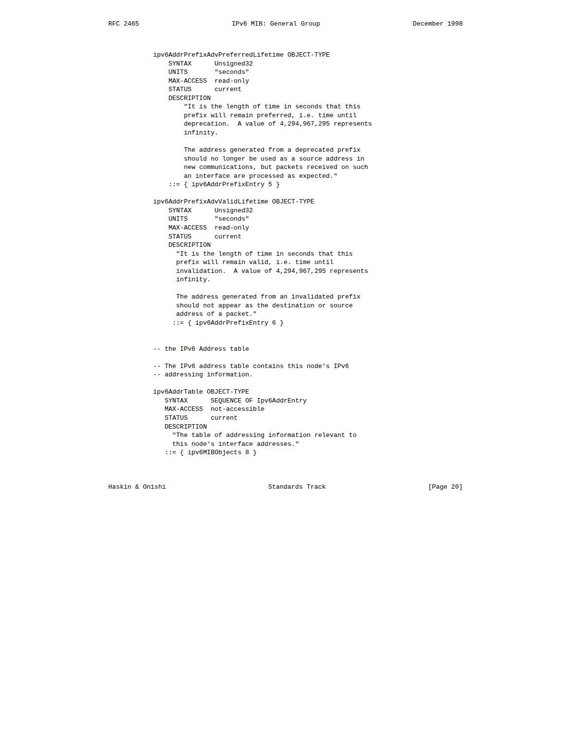RFC 2465 IPv6 MIB: General Group December 1998
ipv6AddrPrefixAdvPreferredLifetime OBJECT-TYPE
    SYNTAX      Unsigned32
    UNITS       "seconds"
    MAX-ACCESS  read-only
    STATUS      current
    DESCRIPTION
        "It is the length of time in seconds that this
        prefix will remain preferred, i.e. time until
        deprecation.  A value of 4,294,967,295 represents
        infinity.

        The address generated from a deprecated prefix
        should no longer be used as a source address in
        new communications, but packets received on such
        an interface are processed as expected."
    ::= { ipv6AddrPrefixEntry 5 }

ipv6AddrPrefixAdvValidLifetime OBJECT-TYPE
    SYNTAX      Unsigned32
    UNITS       "seconds"
    MAX-ACCESS  read-only
    STATUS      current
    DESCRIPTION
      "It is the length of time in seconds that this
      prefix will remain valid, i.e. time until
      invalidation.  A value of 4,294,967,295 represents
      infinity.

      The address generated from an invalidated prefix
      should not appear as the destination or source
      address of a packet."
     ::= { ipv6AddrPrefixEntry 6 }


-- the IPv6 Address table

-- The IPv6 address table contains this node's IPv6
-- addressing information.

ipv6AddrTable OBJECT-TYPE
   SYNTAX      SEQUENCE OF Ipv6AddrEntry
   MAX-ACCESS  not-accessible
   STATUS      current
   DESCRIPTION
     "The table of addressing information relevant to
     this node's interface addresses."
   ::= { ipv6MIBObjects 8 }
Haskin & Onishi Standards Track [Page 20]